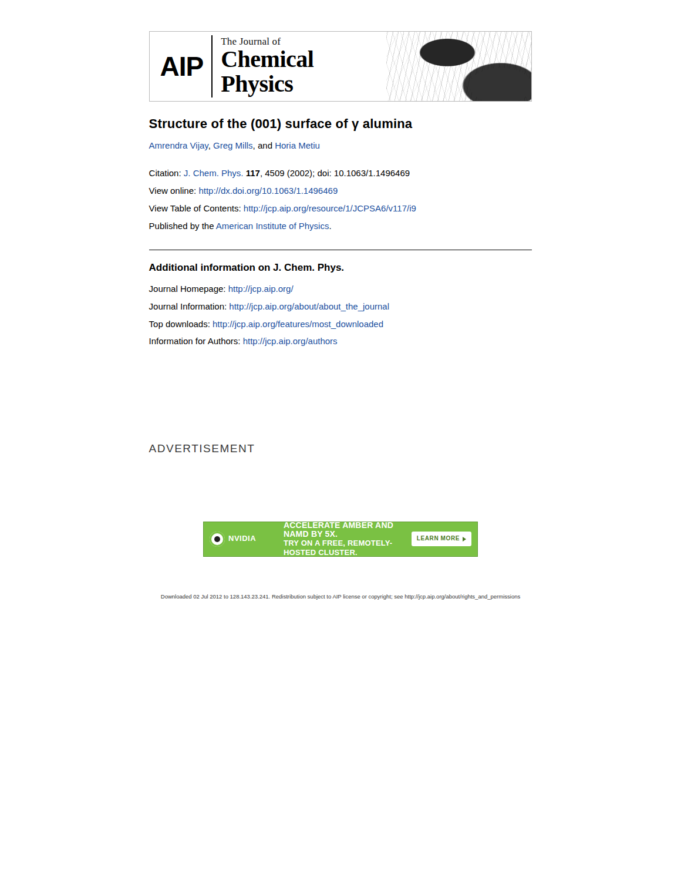AIP
The Journal of
Chemical Physics
Structure of the (001) surface of γ alumina
Amrendra Vijay, Greg Mills, and Horia Metiu
Citation: J. Chem. Phys. 117, 4509 (2002); doi: 10.1063/1.1496469
View online: http://dx.doi.org/10.1063/1.1496469
View Table of Contents: http://jcp.aip.org/resource/1/JCPSA6/v117/i9
Published by the American Institute of Physics.
Additional information on J. Chem. Phys.
Journal Homepage: http://jcp.aip.org/
Journal Information: http://jcp.aip.org/about/about_the_journal
Top downloads: http://jcp.aip.org/features/most_downloaded
Information for Authors: http://jcp.aip.org/authors
ADVERTISEMENT
NVIDIA
ACCELERATE AMBER AND NAMD BY 5X.
TRY ON A FREE, REMOTELY-HOSTED CLUSTER.
LEARN MORE
Downloaded 02 Jul 2012 to 128.143.23.241. Redistribution subject to AIP license or copyright; see http://jcp.aip.org/about/rights_and_permissions